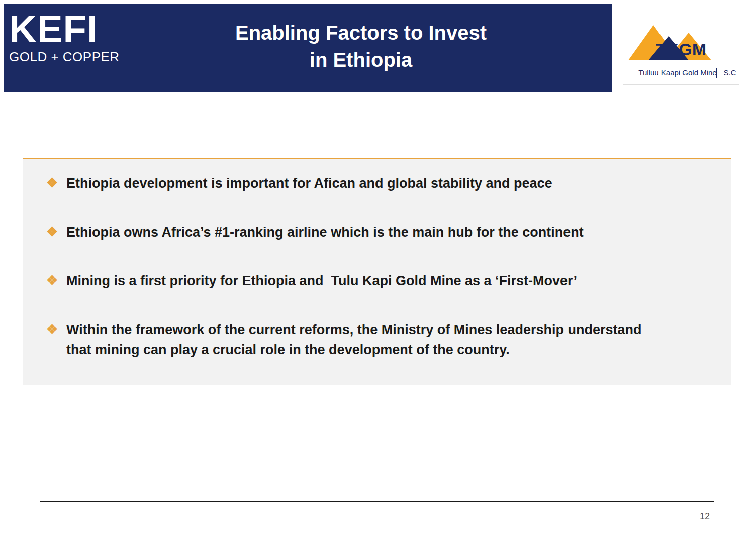Enabling Factors to Invest
in Ethiopia
KEFI
GOLD + COPPER
TKGM Tulluu Kaapi Gold Mine S.C
Ethiopia development is important for Afican and global stability and peace
Ethiopia owns Africa’s #1-ranking airline which is the main hub for the continent
Mining is a first priority for Ethiopia and Tulu Kapi Gold Mine as a ‘First-Mover’
Within the framework of the current reforms, the Ministry of Mines leadership understand that mining can play a crucial role in the development of the country.
12